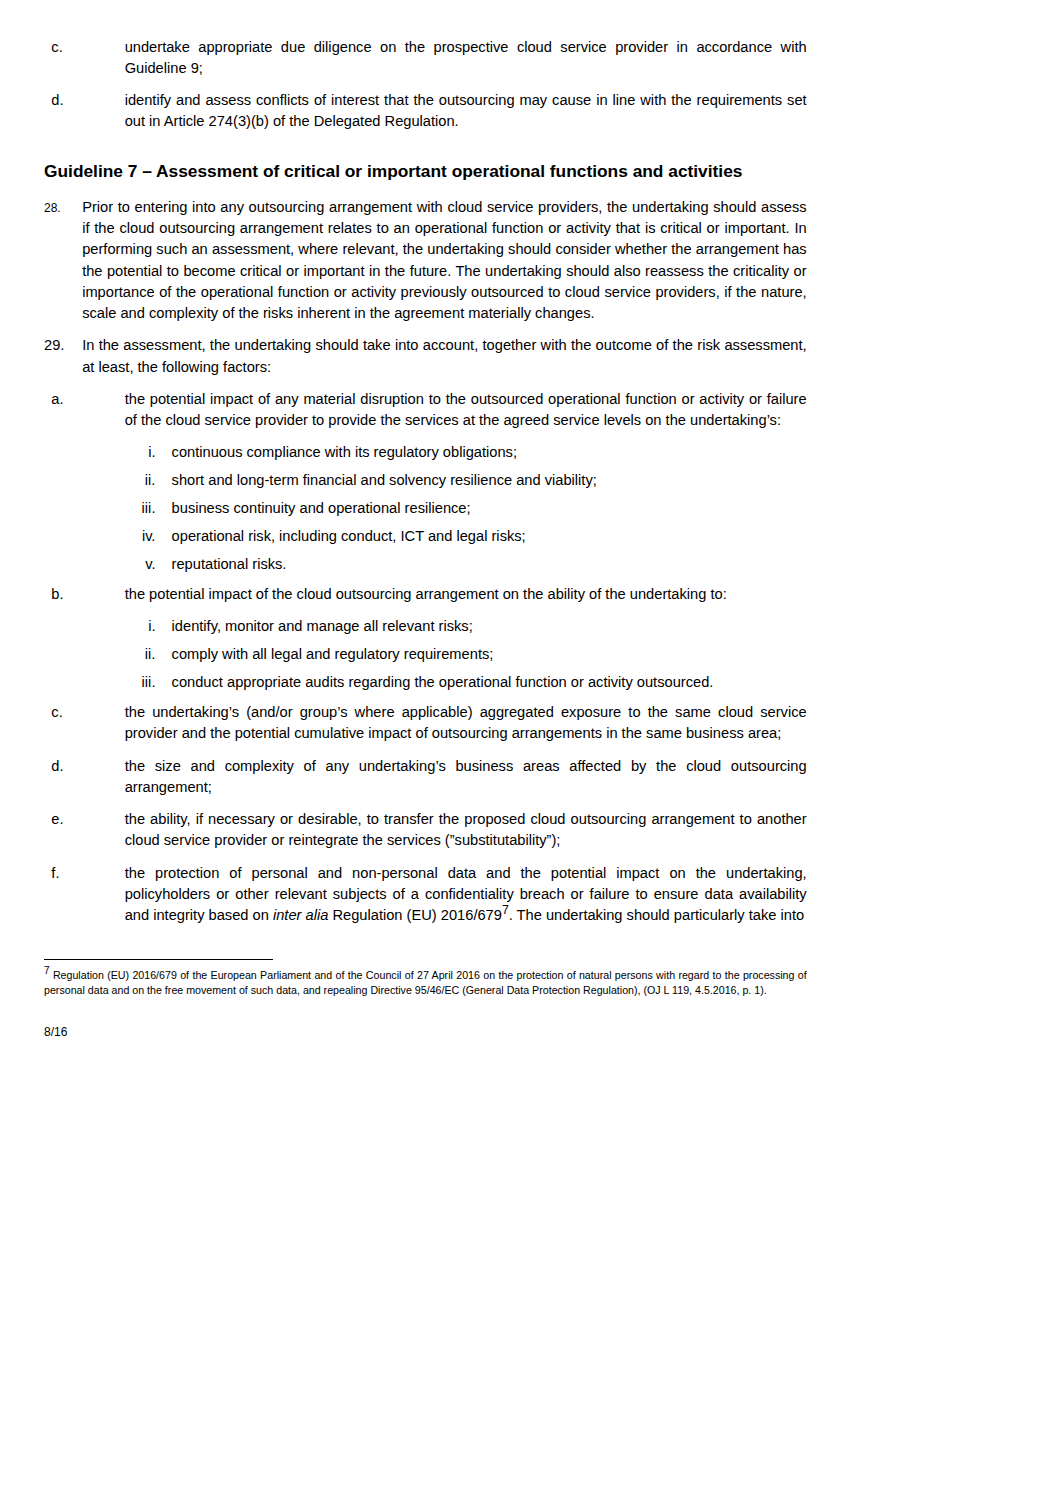c.
undertake appropriate due diligence on the prospective cloud service provider in accordance with Guideline 9;
d.
identify and assess conflicts of interest that the outsourcing may cause in line with the requirements set out in Article 274(3)(b) of the Delegated Regulation.
Guideline 7 – Assessment of critical or important operational functions and activities
28.
Prior to entering into any outsourcing arrangement with cloud service providers, the undertaking should assess if the cloud outsourcing arrangement relates to an operational function or activity that is critical or important. In performing such an assessment, where relevant, the undertaking should consider whether the arrangement has the potential to become critical or important in the future. The undertaking should also reassess the criticality or importance of the operational function or activity previously outsourced to cloud service providers, if the nature, scale and complexity of the risks inherent in the agreement materially changes.
29.
In the assessment, the undertaking should take into account, together with the outcome of the risk assessment, at least, the following factors:
a.
the potential impact of any material disruption to the outsourced operational function or activity or failure of the cloud service provider to provide the services at the agreed service levels on the undertaking’s:
i.
continuous compliance with its regulatory obligations;
ii.
short and long-term financial and solvency resilience and viability;
iii.
business continuity and operational resilience;
iv.
operational risk, including conduct, ICT and legal risks;
v.
reputational risks.
b.
the potential impact of the cloud outsourcing arrangement on the ability of the undertaking to:
i.
identify, monitor and manage all relevant risks;
ii.
comply with all legal and regulatory requirements;
iii.
conduct appropriate audits regarding the operational function or activity outsourced.
c.
the undertaking’s (and/or group’s where applicable) aggregated exposure to the same cloud service provider and the potential cumulative impact of outsourcing arrangements in the same business area;
d.
the size and complexity of any undertaking’s business areas affected by the cloud outsourcing arrangement;
e.
the ability, if necessary or desirable, to transfer the proposed cloud outsourcing arrangement to another cloud service provider or reintegrate the services (”substitutability”);
f.
the protection of personal and non-personal data and the potential impact on the undertaking, policyholders or other relevant subjects of a confidentiality breach or failure to ensure data availability and integrity based on inter alia Regulation (EU) 2016/6797. The undertaking should particularly take into
7 Regulation (EU) 2016/679 of the European Parliament and of the Council of 27 April 2016 on the protection of natural persons with regard to the processing of personal data and on the free movement of such data, and repealing Directive 95/46/EC (General Data Protection Regulation), (OJ L 119, 4.5.2016, p. 1).
8/16